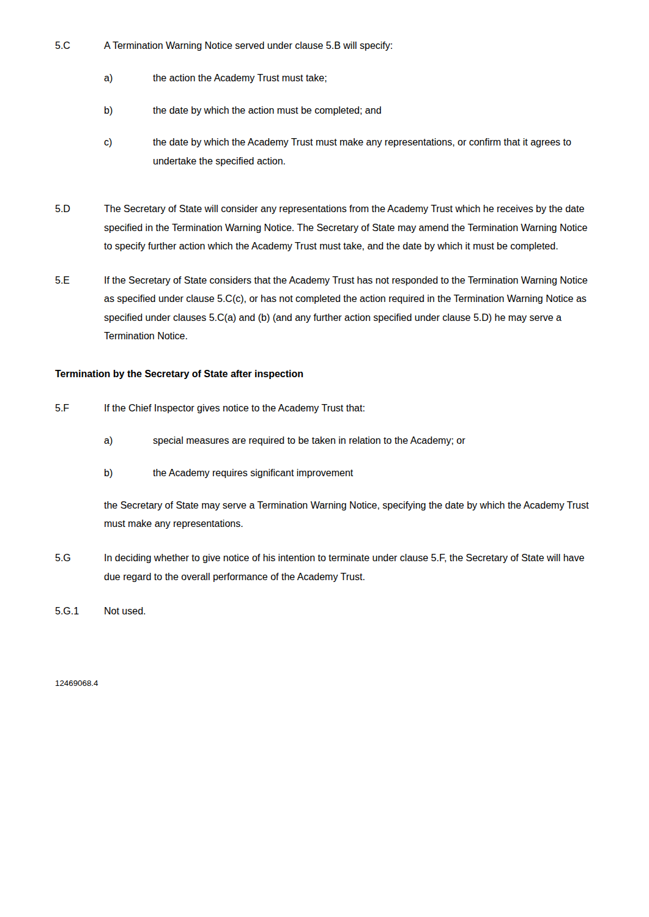5.C
A Termination Warning Notice served under clause 5.B will specify:
a) the action the Academy Trust must take;
b) the date by which the action must be completed; and
c) the date by which the Academy Trust must make any representations, or confirm that it agrees to undertake the specified action.
5.D
The Secretary of State will consider any representations from the Academy Trust which he receives by the date specified in the Termination Warning Notice. The Secretary of State may amend the Termination Warning Notice to specify further action which the Academy Trust must take, and the date by which it must be completed.
5.E
If the Secretary of State considers that the Academy Trust has not responded to the Termination Warning Notice as specified under clause 5.C(c), or has not completed the action required in the Termination Warning Notice as specified under clauses 5.C(a) and (b) (and any further action specified under clause 5.D) he may serve a Termination Notice.
Termination by the Secretary of State after inspection
5.F
If the Chief Inspector gives notice to the Academy Trust that:
a) special measures are required to be taken in relation to the Academy; or
b) the Academy requires significant improvement
the Secretary of State may serve a Termination Warning Notice, specifying the date by which the Academy Trust must make any representations.
5.G
In deciding whether to give notice of his intention to terminate under clause 5.F, the Secretary of State will have due regard to the overall performance of the Academy Trust.
5.G.1
Not used.
12469068.4